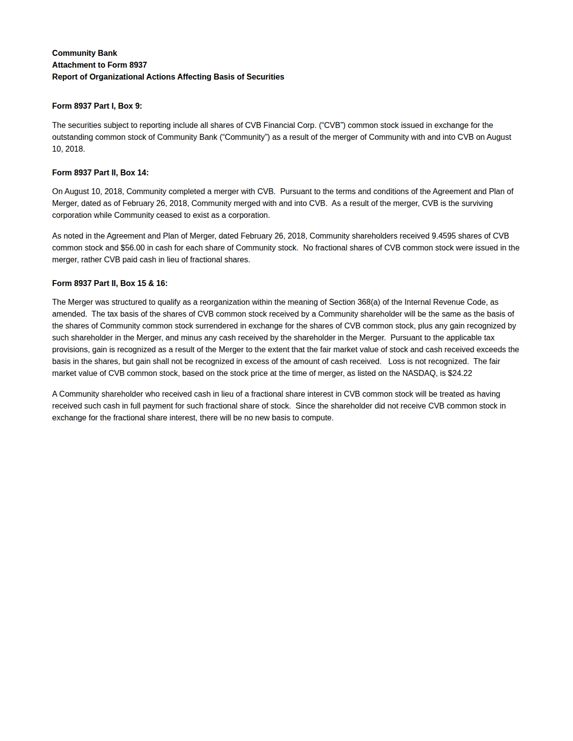Community Bank
Attachment to Form 8937
Report of Organizational Actions Affecting Basis of Securities
Form 8937 Part I, Box 9:
The securities subject to reporting include all shares of CVB Financial Corp. (“CVB”) common stock issued in exchange for the outstanding common stock of Community Bank (“Community”) as a result of the merger of Community with and into CVB on August 10, 2018.
Form 8937 Part II, Box 14:
On August 10, 2018, Community completed a merger with CVB. Pursuant to the terms and conditions of the Agreement and Plan of Merger, dated as of February 26, 2018, Community merged with and into CVB. As a result of the merger, CVB is the surviving corporation while Community ceased to exist as a corporation.
As noted in the Agreement and Plan of Merger, dated February 26, 2018, Community shareholders received 9.4595 shares of CVB common stock and $56.00 in cash for each share of Community stock. No fractional shares of CVB common stock were issued in the merger, rather CVB paid cash in lieu of fractional shares.
Form 8937 Part II, Box 15 & 16:
The Merger was structured to qualify as a reorganization within the meaning of Section 368(a) of the Internal Revenue Code, as amended. The tax basis of the shares of CVB common stock received by a Community shareholder will be the same as the basis of the shares of Community common stock surrendered in exchange for the shares of CVB common stock, plus any gain recognized by such shareholder in the Merger, and minus any cash received by the shareholder in the Merger. Pursuant to the applicable tax provisions, gain is recognized as a result of the Merger to the extent that the fair market value of stock and cash received exceeds the basis in the shares, but gain shall not be recognized in excess of the amount of cash received. Loss is not recognized. The fair market value of CVB common stock, based on the stock price at the time of merger, as listed on the NASDAQ, is $24.22
A Community shareholder who received cash in lieu of a fractional share interest in CVB common stock will be treated as having received such cash in full payment for such fractional share of stock. Since the shareholder did not receive CVB common stock in exchange for the fractional share interest, there will be no new basis to compute.